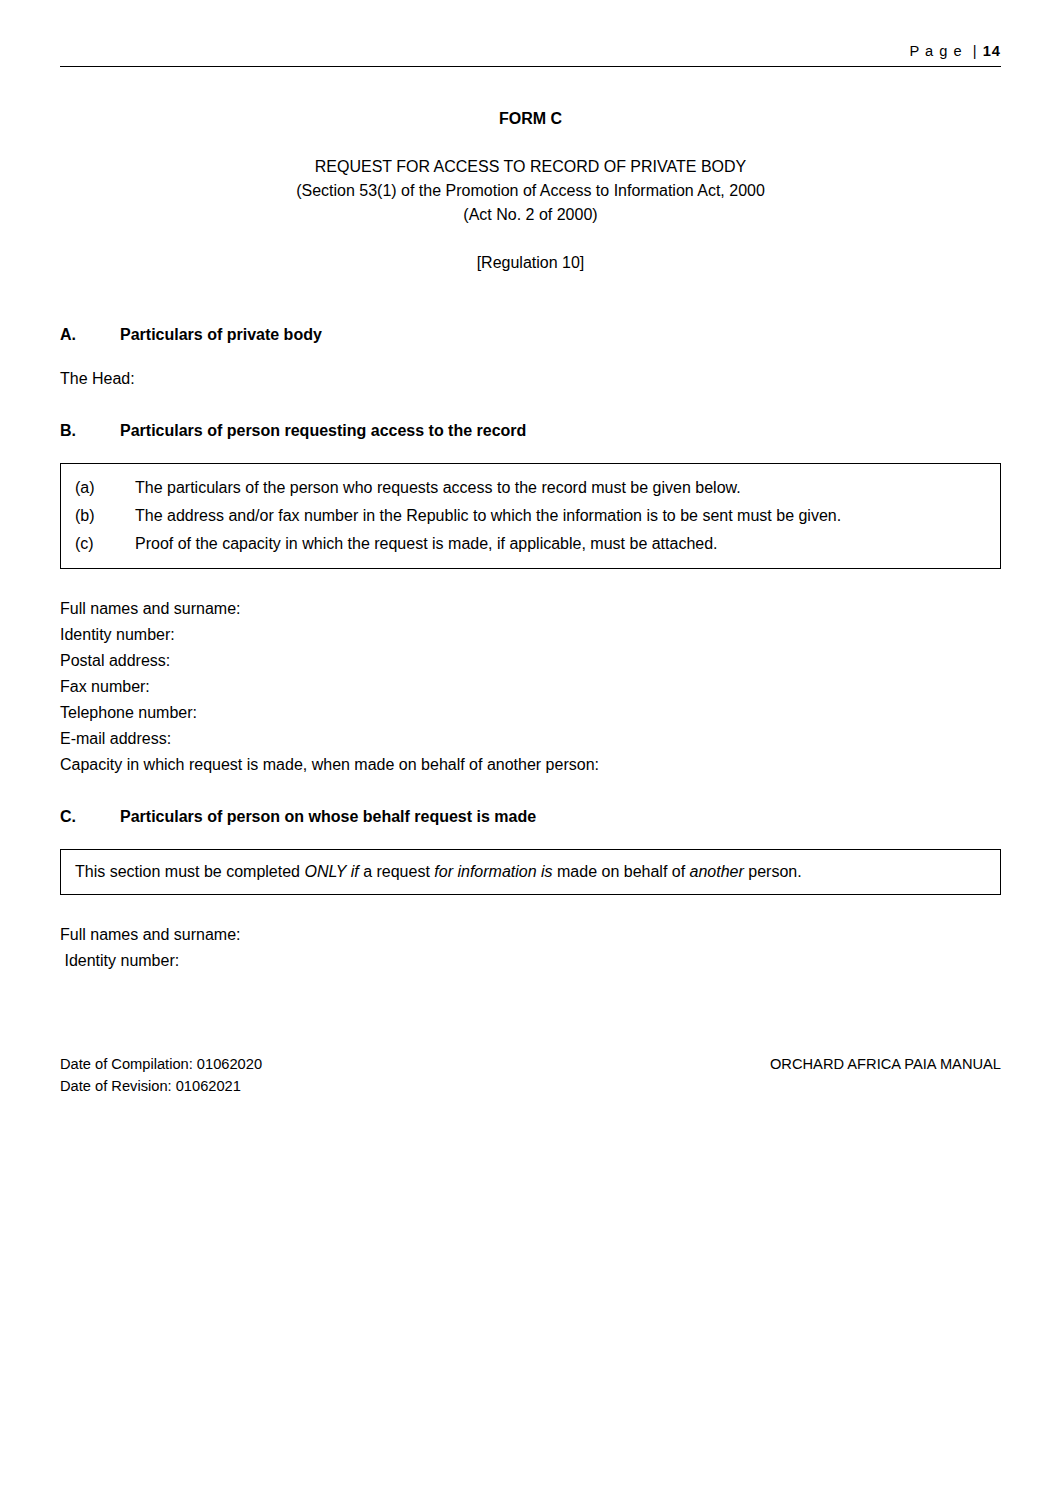P a g e | 14
FORM C
REQUEST FOR ACCESS TO RECORD OF PRIVATE BODY
(Section 53(1) of the Promotion of Access to Information Act, 2000
(Act No. 2 of 2000)
[Regulation 10]
A. Particulars of private body
The Head:
B. Particulars of person requesting access to the record
| (a) | The particulars of the person who requests access to the record must be given below. |
| (b) | The address and/or fax number in the Republic to which the information is to be sent must be given. |
| (c) | Proof of the capacity in which the request is made, if applicable, must be attached. |
Full names and surname:
Identity number:
Postal address:
Fax number:
Telephone number:
E-mail address:
Capacity in which request is made, when made on behalf of another person:
C. Particulars of person on whose behalf request is made
This section must be completed ONLY if a request for information is made on behalf of another person.
Full names and surname:
Identity number:
Date of Compilation: 01062020
Date of Revision: 01062021
ORCHARD AFRICA PAIA MANUAL